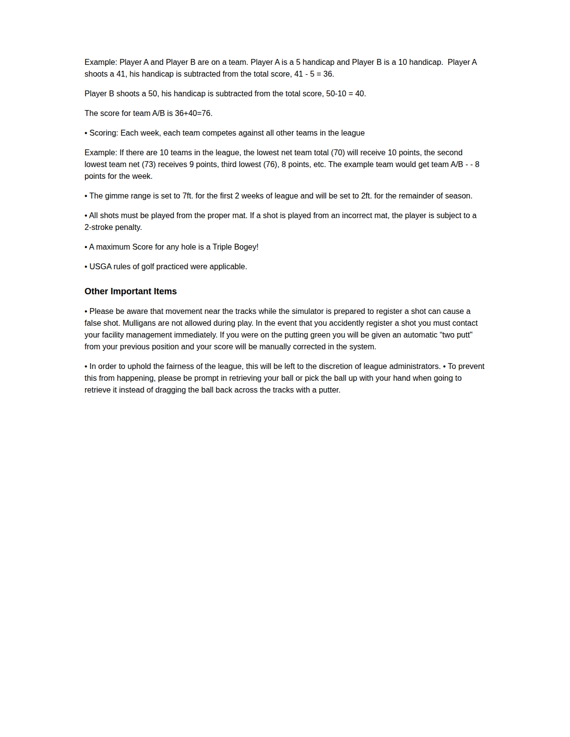Example: Player A and Player B are on a team. Player A is a 5 handicap and Player B is a 10 handicap. Player A shoots a 41, his handicap is subtracted from the total score, 41 - 5 = 36.
Player B shoots a 50, his handicap is subtracted from the total score, 50-10 = 40.
The score for team A/B is 36+40=76.
• Scoring: Each week, each team competes against all other teams in the league
Example: If there are 10 teams in the league, the lowest net team total (70) will receive 10 points, the second lowest team net (73) receives 9 points, third lowest (76), 8 points, etc. The example team would get team A/B - - 8 points for the week.
• The gimme range is set to 7ft. for the first 2 weeks of league and will be set to 2ft. for the remainder of season.
• All shots must be played from the proper mat. If a shot is played from an incorrect mat, the player is subject to a 2-stroke penalty.
• A maximum Score for any hole is a Triple Bogey!
• USGA rules of golf practiced were applicable.
Other Important Items
• Please be aware that movement near the tracks while the simulator is prepared to register a shot can cause a false shot. Mulligans are not allowed during play. In the event that you accidently register a shot you must contact your facility management immediately. If you were on the putting green you will be given an automatic “two putt" from your previous position and your score will be manually corrected in the system.
• In order to uphold the fairness of the league, this will be left to the discretion of league administrators. • To prevent this from happening, please be prompt in retrieving your ball or pick the ball up with your hand when going to retrieve it instead of dragging the ball back across the tracks with a putter.